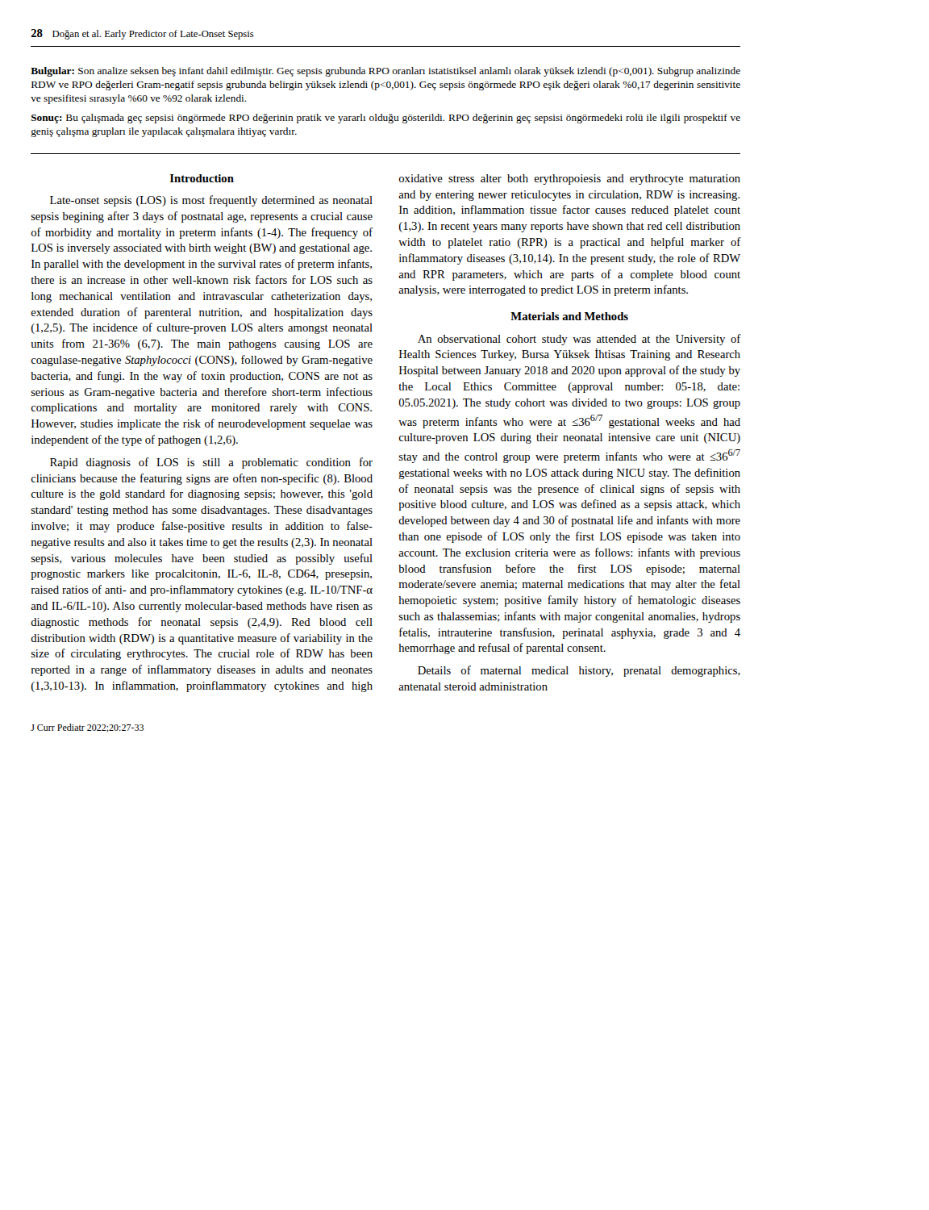28 Doğan et al. Early Predictor of Late-Onset Sepsis
Bulgular: Son analize seksen beş infant dahil edilmiştir. Geç sepsis grubunda RPO oranları istatistiksel anlamlı olarak yüksek izlendi (p<0,001). Subgrup analizinde RDW ve RPO değerleri Gram-negatif sepsis grubunda belirgin yüksek izlendi (p<0,001). Geç sepsis öngörmede RPO eşik değeri olarak %0,17 degerinin sensitivite ve spesifitesi sırasıyla %60 ve %92 olarak izlendi.
Sonuç: Bu çalışmada geç sepsisi öngörmede RPO değerinin pratik ve yararlı olduğu gösterildi. RPO değerinin geç sepsisi öngörmedeki rolü ile ilgili prospektif ve geniş çalışma grupları ile yapılacak çalışmalara ihtiyaç vardır.
Introduction
Late-onset sepsis (LOS) is most frequently determined as neonatal sepsis begining after 3 days of postnatal age, represents a crucial cause of morbidity and mortality in preterm infants (1-4). The frequency of LOS is inversely associated with birth weight (BW) and gestational age. In parallel with the development in the survival rates of preterm infants, there is an increase in other well-known risk factors for LOS such as long mechanical ventilation and intravascular catheterization days, extended duration of parenteral nutrition, and hospitalization days (1,2,5). The incidence of culture-proven LOS alters amongst neonatal units from 21-36% (6,7). The main pathogens causing LOS are coagulase-negative Staphylococci (CONS), followed by Gram-negative bacteria, and fungi. In the way of toxin production, CONS are not as serious as Gram-negative bacteria and therefore short-term infectious complications and mortality are monitored rarely with CONS. However, studies implicate the risk of neurodevelopment sequelae was independent of the type of pathogen (1,2,6).
Rapid diagnosis of LOS is still a problematic condition for clinicians because the featuring signs are often non-specific (8). Blood culture is the gold standard for diagnosing sepsis; however, this 'gold standard' testing method has some disadvantages. These disadvantages involve; it may produce false-positive results in addition to false-negative results and also it takes time to get the results (2,3). In neonatal sepsis, various molecules have been studied as possibly useful prognostic markers like procalcitonin, IL-6, IL-8, CD64, presepsin, raised ratios of anti- and pro-inflammatory cytokines (e.g. IL-10/TNF-α and IL-6/IL-10). Also currently molecular-based methods have risen as diagnostic methods for neonatal sepsis (2,4,9). Red blood cell distribution width (RDW) is a quantitative measure of variability in the size of circulating erythrocytes. The crucial role of RDW has been reported in a range of inflammatory diseases in adults and neonates (1,3,10-13). In inflammation, proinflammatory cytokines and high oxidative stress alter both erythropoiesis and erythrocyte maturation and by entering newer reticulocytes in circulation, RDW is increasing. In addition, inflammation tissue factor causes reduced platelet count (1,3). In recent years many reports have shown that red cell distribution width to platelet ratio (RPR) is a practical and helpful marker of inflammatory diseases (3,10,14). In the present study, the role of RDW and RPR parameters, which are parts of a complete blood count analysis, were interrogated to predict LOS in preterm infants.
Materials and Methods
An observational cohort study was attended at the University of Health Sciences Turkey, Bursa Yüksek İhtisas Training and Research Hospital between January 2018 and 2020 upon approval of the study by the Local Ethics Committee (approval number: 05-18, date: 05.05.2021). The study cohort was divided to two groups: LOS group was preterm infants who were at ≤366/7 gestational weeks and had culture-proven LOS during their neonatal intensive care unit (NICU) stay and the control group were preterm infants who were at ≤366/7 gestational weeks with no LOS attack during NICU stay. The definition of neonatal sepsis was the presence of clinical signs of sepsis with positive blood culture, and LOS was defined as a sepsis attack, which developed between day 4 and 30 of postnatal life and infants with more than one episode of LOS only the first LOS episode was taken into account. The exclusion criteria were as follows: infants with previous blood transfusion before the first LOS episode; maternal moderate/severe anemia; maternal medications that may alter the fetal hemopoietic system; positive family history of hematologic diseases such as thalassemias; infants with major congenital anomalies, hydrops fetalis, intrauterine transfusion, perinatal asphyxia, grade 3 and 4 hemorrhage and refusal of parental consent.
Details of maternal medical history, prenatal demographics, antenatal steroid administration
J Curr Pediatr 2022;20:27-33